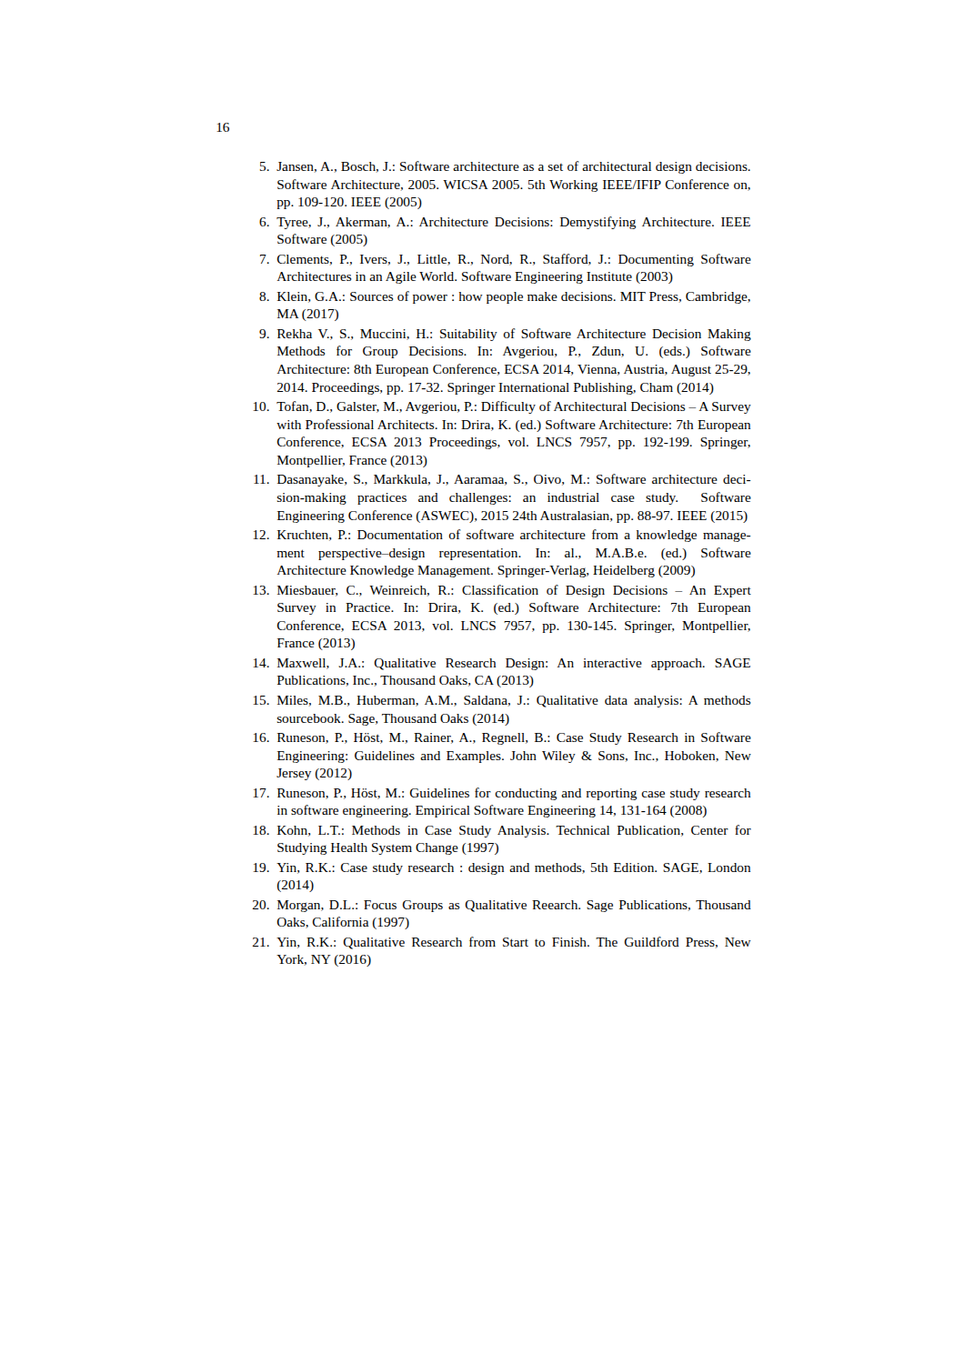16
5. Jansen, A., Bosch, J.: Software architecture as a set of architectural design decisions. Software Architecture, 2005. WICSA 2005. 5th Working IEEE/IFIP Conference on, pp. 109-120. IEEE (2005)
6. Tyree, J., Akerman, A.: Architecture Decisions: Demystifying Architecture. IEEE Software (2005)
7. Clements, P., Ivers, J., Little, R., Nord, R., Stafford, J.: Documenting Software Architectures in an Agile World. Software Engineering Institute (2003)
8. Klein, G.A.: Sources of power : how people make decisions. MIT Press, Cambridge, MA (2017)
9. Rekha V., S., Muccini, H.: Suitability of Software Architecture Decision Making Methods for Group Decisions. In: Avgeriou, P., Zdun, U. (eds.) Software Architecture: 8th European Conference, ECSA 2014, Vienna, Austria, August 25-29, 2014. Proceedings, pp. 17-32. Springer International Publishing, Cham (2014)
10. Tofan, D., Galster, M., Avgeriou, P.: Difficulty of Architectural Decisions – A Survey with Professional Architects. In: Drira, K. (ed.) Software Architecture: 7th European Conference, ECSA 2013 Proceedings, vol. LNCS 7957, pp. 192-199. Springer, Montpellier, France (2013)
11. Dasanayake, S., Markkula, J., Aaramaa, S., Oivo, M.: Software architecture decision-making practices and challenges: an industrial case study. Software Engineering Conference (ASWEC), 2015 24th Australasian, pp. 88-97. IEEE (2015)
12. Kruchten, P.: Documentation of software architecture from a knowledge management perspective–design representation. In: al., M.A.B.e. (ed.) Software Architecture Knowledge Management. Springer-Verlag, Heidelberg (2009)
13. Miesbauer, C., Weinreich, R.: Classification of Design Decisions – An Expert Survey in Practice. In: Drira, K. (ed.) Software Architecture: 7th European Conference, ECSA 2013, vol. LNCS 7957, pp. 130-145. Springer, Montpellier, France (2013)
14. Maxwell, J.A.: Qualitative Research Design: An interactive approach. SAGE Publications, Inc., Thousand Oaks, CA (2013)
15. Miles, M.B., Huberman, A.M., Saldana, J.: Qualitative data analysis: A methods sourcebook. Sage, Thousand Oaks (2014)
16. Runeson, P., Höst, M., Rainer, A., Regnell, B.: Case Study Research in Software Engineering: Guidelines and Examples. John Wiley & Sons, Inc., Hoboken, New Jersey (2012)
17. Runeson, P., Höst, M.: Guidelines for conducting and reporting case study research in software engineering. Empirical Software Engineering 14, 131-164 (2008)
18. Kohn, L.T.: Methods in Case Study Analysis. Technical Publication, Center for Studying Health System Change (1997)
19. Yin, R.K.: Case study research : design and methods, 5th Edition. SAGE, London (2014)
20. Morgan, D.L.: Focus Groups as Qualitative Reearch. Sage Publications, Thousand Oaks, California (1997)
21. Yin, R.K.: Qualitative Research from Start to Finish. The Guildford Press, New York, NY (2016)